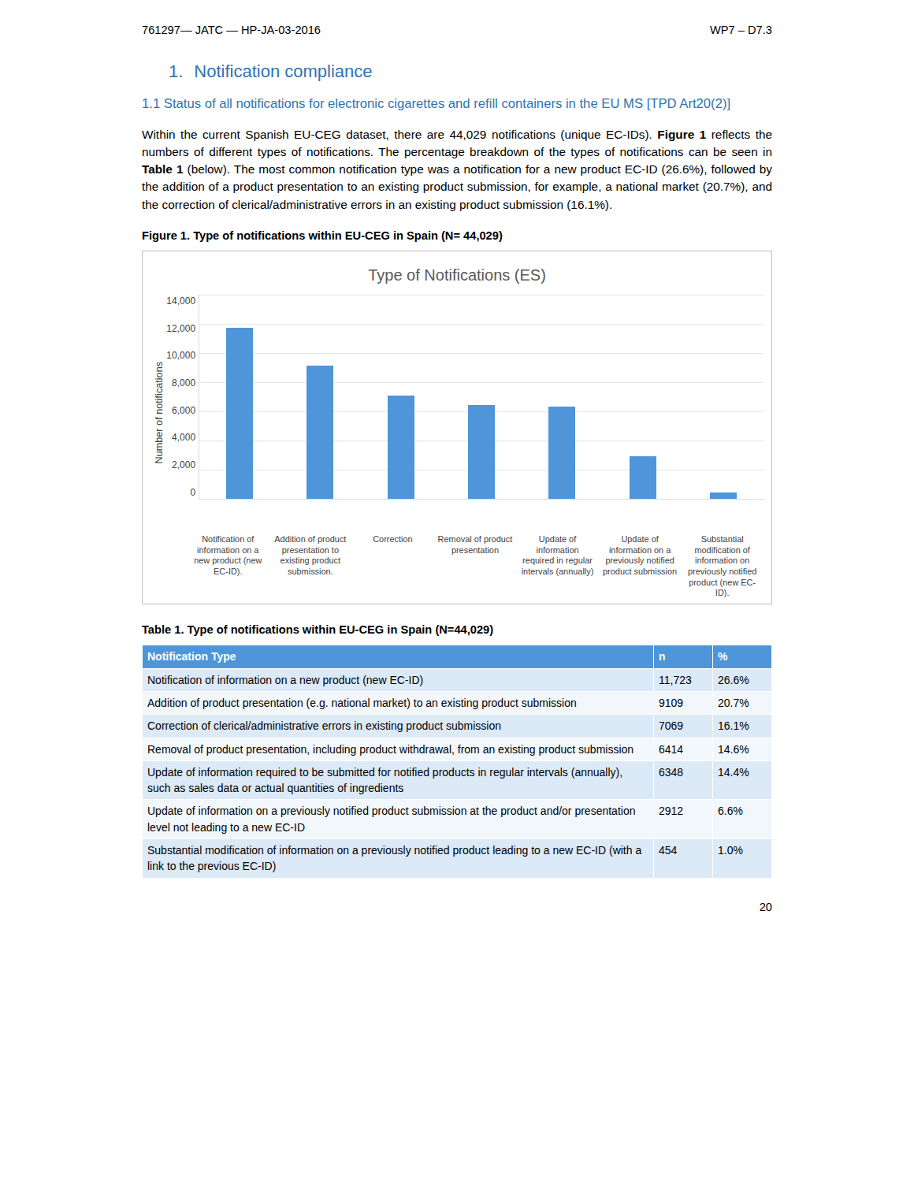761297— JATC — HP-JA-03-2016 WP7 – D7.3
1. Notification compliance
1.1 Status of all notifications for electronic cigarettes and refill containers in the EU MS [TPD Art20(2)]
Within the current Spanish EU-CEG dataset, there are 44,029 notifications (unique EC-IDs). Figure 1 reflects the numbers of different types of notifications. The percentage breakdown of the types of notifications can be seen in Table 1 (below). The most common notification type was a notification for a new product EC-ID (26.6%), followed by the addition of a product presentation to an existing product submission, for example, a national market (20.7%), and the correction of clerical/administrative errors in an existing product submission (16.1%).
Figure 1. Type of notifications within EU-CEG in Spain (N= 44,029)
Type of Notifications (ES)
Number of notifications
14,000
12,000
10,000
8,000
6,000
4,000
2,000
0
Notification of information on a new product (new EC-ID).
Addition of product presentation to existing product submission.
Correction
Removal of product presentation
Update of information required in regular intervals (annually)
Update of information on a previously notified product submission
Substantial modification of information on previously notified product (new EC-ID).
Table 1. Type of notifications within EU-CEG in Spain (N=44,029)
| Notification Type | n | % |
| --- | --- | --- |
| Notification of information on a new product (new EC-ID) | 11,723 | 26.6% |
| Addition of product presentation (e.g. national market) to an existing product submission | 9109 | 20.7% |
| Correction of clerical/administrative errors in existing product submission | 7069 | 16.1% |
| Removal of product presentation, including product withdrawal, from an existing product submission | 6414 | 14.6% |
| Update of information required to be submitted for notified products in regular intervals (annually), such as sales data or actual quantities of ingredients | 6348 | 14.4% |
| Update of information on a previously notified product submission at the product and/or presentation level not leading to a new EC-ID | 2912 | 6.6% |
| Substantial modification of information on a previously notified product leading to a new EC-ID (with a link to the previous EC-ID) | 454 | 1.0% |
20